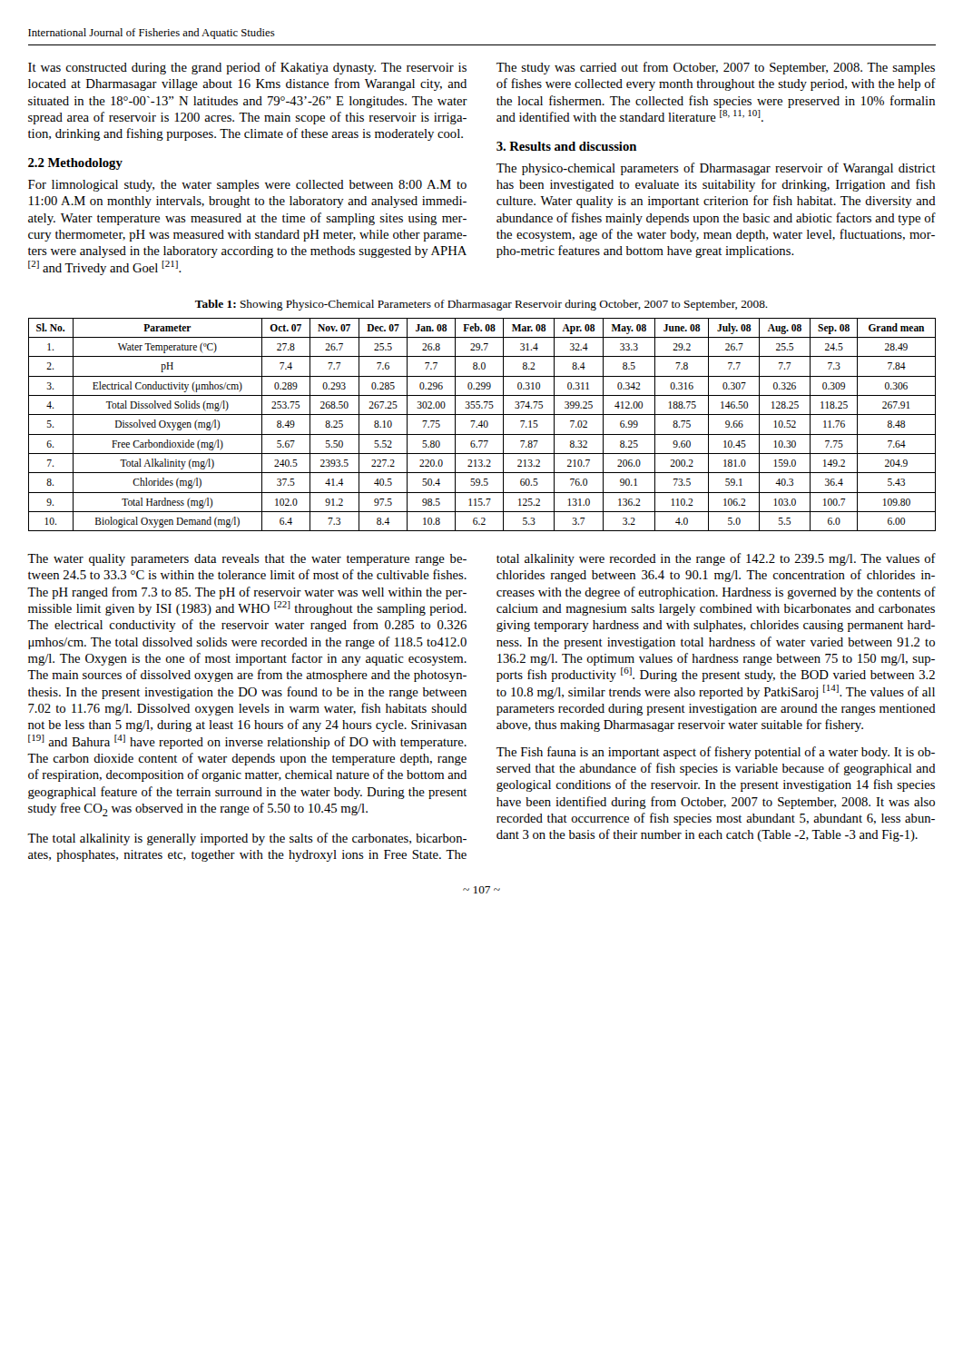International Journal of Fisheries and Aquatic Studies
It was constructed during the grand period of Kakatiya dynasty. The reservoir is located at Dharmasagar village about 16 Kms distance from Warangal city, and situated in the 18°-00`-13” N latitudes and 79°-43’-26” E longitudes. The water spread area of reservoir is 1200 acres. The main scope of this reservoir is irrigation, drinking and fishing purposes. The climate of these areas is moderately cool.
2.2 Methodology
For limnological study, the water samples were collected between 8:00 A.M to 11:00 A.M on monthly intervals, brought to the laboratory and analysed immediately. Water temperature was measured at the time of sampling sites using mercury thermometer, pH was measured with standard pH meter, while other parameters were analysed in the laboratory according to the methods suggested by APHA [2] and Trivedy and Goel [21].
The study was carried out from October, 2007 to September, 2008. The samples of fishes were collected every month throughout the study period, with the help of the local fishermen. The collected fish species were preserved in 10% formalin and identified with the standard literature [8, 11, 10].
3. Results and discussion
The physico-chemical parameters of Dharmasagar reservoir of Warangal district has been investigated to evaluate its suitability for drinking, Irrigation and fish culture. Water quality is an important criterion for fish habitat. The diversity and abundance of fishes mainly depends upon the basic and abiotic factors and type of the ecosystem, age of the water body, mean depth, water level, fluctuations, morpho-metric features and bottom have great implications.
Table 1: Showing Physico-Chemical Parameters of Dharmasagar Reservoir during October, 2007 to September, 2008.
| Sl. No. | Parameter | Oct. 07 | Nov. 07 | Dec. 07 | Jan. 08 | Feb. 08 | Mar. 08 | Apr. 08 | May. 08 | June. 08 | July. 08 | Aug. 08 | Sep. 08 | Grand mean |
| --- | --- | --- | --- | --- | --- | --- | --- | --- | --- | --- | --- | --- | --- | --- |
| 1. | Water Temperature (ºC) | 27.8 | 26.7 | 25.5 | 26.8 | 29.7 | 31.4 | 32.4 | 33.3 | 29.2 | 26.7 | 25.5 | 24.5 | 28.49 |
| 2. | pH | 7.4 | 7.7 | 7.6 | 7.7 | 8.0 | 8.2 | 8.4 | 8.5 | 7.8 | 7.7 | 7.7 | 7.3 | 7.84 |
| 3. | Electrical Conductivity (μmhos/cm) | 0.289 | 0.293 | 0.285 | 0.296 | 0.299 | 0.310 | 0.311 | 0.342 | 0.316 | 0.307 | 0.326 | 0.309 | 0.306 |
| 4. | Total Dissolved Solids (mg/l) | 253.75 | 268.50 | 267.25 | 302.00 | 355.75 | 374.75 | 399.25 | 412.00 | 188.75 | 146.50 | 128.25 | 118.25 | 267.91 |
| 5. | Dissolved Oxygen (mg/l) | 8.49 | 8.25 | 8.10 | 7.75 | 7.40 | 7.15 | 7.02 | 6.99 | 8.75 | 9.66 | 10.52 | 11.76 | 8.48 |
| 6. | Free Carbondioxide (mg/l) | 5.67 | 5.50 | 5.52 | 5.80 | 6.77 | 7.87 | 8.32 | 8.25 | 9.60 | 10.45 | 10.30 | 7.75 | 7.64 |
| 7. | Total Alkalinity (mg/l) | 240.5 | 2393.5 | 227.2 | 220.0 | 213.2 | 213.2 | 210.7 | 206.0 | 200.2 | 181.0 | 159.0 | 149.2 | 204.9 |
| 8. | Chlorides (mg/l) | 37.5 | 41.4 | 40.5 | 50.4 | 59.5 | 60.5 | 76.0 | 90.1 | 73.5 | 59.1 | 40.3 | 36.4 | 5.43 |
| 9. | Total Hardness (mg/l) | 102.0 | 91.2 | 97.5 | 98.5 | 115.7 | 125.2 | 131.0 | 136.2 | 110.2 | 106.2 | 103.0 | 100.7 | 109.80 |
| 10. | Biological Oxygen Demand (mg/l) | 6.4 | 7.3 | 8.4 | 10.8 | 6.2 | 5.3 | 3.7 | 3.2 | 4.0 | 5.0 | 5.5 | 6.0 | 6.00 |
The water quality parameters data reveals that the water temperature range between 24.5 to 33.3 °C is within the tolerance limit of most of the cultivable fishes. The pH ranged from 7.3 to 85. The pH of reservoir water was well within the permissible limit given by ISI (1983) and WHO [22] throughout the sampling period. The electrical conductivity of the reservoir water ranged from 0.285 to 0.326 μmhos/cm. The total dissolved solids were recorded in the range of 118.5 to412.0 mg/l. The Oxygen is the one of most important factor in any aquatic ecosystem. The main sources of dissolved oxygen are from the atmosphere and the photosynthesis. In the present investigation the DO was found to be in the range between 7.02 to 11.76 mg/l. Dissolved oxygen levels in warm water, fish habitats should not be less than 5 mg/l, during at least 16 hours of any 24 hours cycle. Srinivasan [19] and Bahura [4] have reported on inverse relationship of DO with temperature. The carbon dioxide content of water depends upon the temperature depth, range of respiration, decomposition of organic matter, chemical nature of the bottom and geographical feature of the terrain surround in the water body. During the present study free CO2 was observed in the range of 5.50 to 10.45 mg/l.
The total alkalinity is generally imported by the salts of the carbonates, bicarbonates, phosphates, nitrates etc, together with the hydroxyl ions in Free State. The total alkalinity were recorded in the range of 142.2 to 239.5 mg/l. The values of chlorides ranged between 36.4 to 90.1 mg/l. The concentration of chlorides increases with the degree of eutrophication. Hardness is governed by the contents of calcium and magnesium salts largely combined with bicarbonates and carbonates giving temporary hardness and with sulphates, chlorides causing permanent hardness. In the present investigation total hardness of water varied between 91.2 to 136.2 mg/l. The optimum values of hardness range between 75 to 150 mg/l, supports fish productivity [6]. During the present study, the BOD varied between 3.2 to 10.8 mg/l, similar trends were also reported by PatkiSaroj [14]. The values of all parameters recorded during present investigation are around the ranges mentioned above, thus making Dharmasagar reservoir water suitable for fishery.
The Fish fauna is an important aspect of fishery potential of a water body. It is observed that the abundance of fish species is variable because of geographical and geological conditions of the reservoir. In the present investigation 14 fish species have been identified during from October, 2007 to September, 2008. It was also recorded that occurrence of fish species most abundant 5, abundant 6, less abundant 3 on the basis of their number in each catch (Table -2, Table -3 and Fig-1).
~ 107 ~